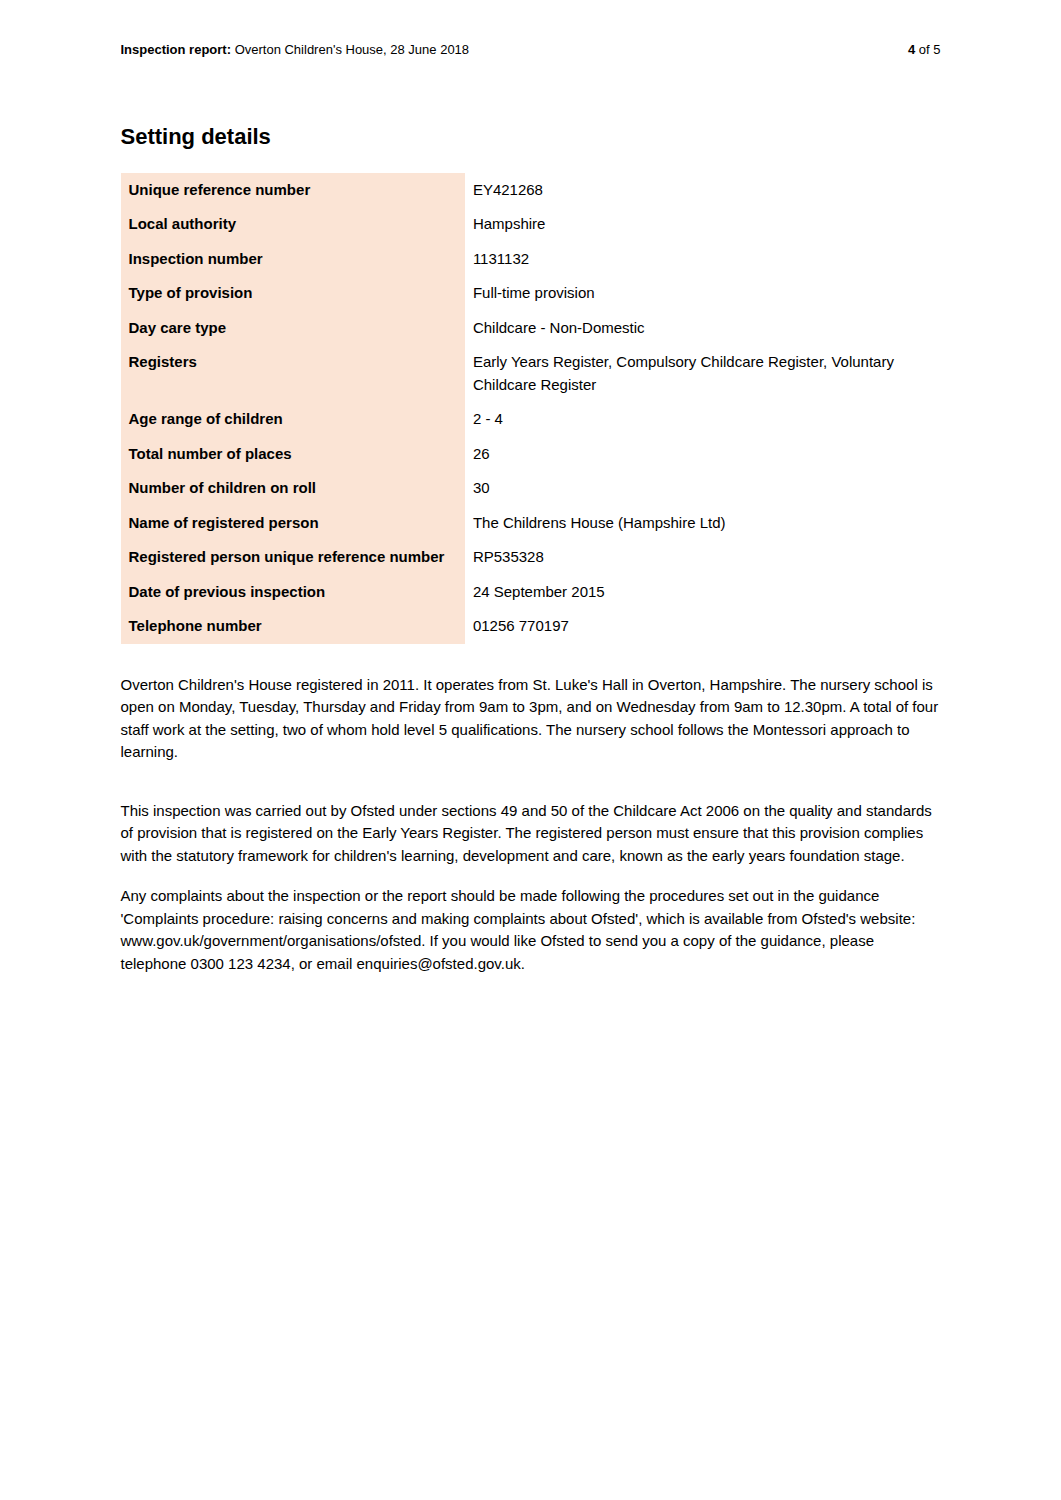Inspection report: Overton Children's House, 28 June 2018
4 of 5
Setting details
| Unique reference number | EY421268 |
| Local authority | Hampshire |
| Inspection number | 1131132 |
| Type of provision | Full-time provision |
| Day care type | Childcare - Non-Domestic |
| Registers | Early Years Register, Compulsory Childcare Register, Voluntary Childcare Register |
| Age range of children | 2 - 4 |
| Total number of places | 26 |
| Number of children on roll | 30 |
| Name of registered person | The Childrens House (Hampshire Ltd) |
| Registered person unique reference number | RP535328 |
| Date of previous inspection | 24 September 2015 |
| Telephone number | 01256 770197 |
Overton Children's House registered in 2011. It operates from St. Luke's Hall in Overton, Hampshire. The nursery school is open on Monday, Tuesday, Thursday and Friday from 9am to 3pm, and on Wednesday from 9am to 12.30pm. A total of four staff work at the setting, two of whom hold level 5 qualifications. The nursery school follows the Montessori approach to learning.
This inspection was carried out by Ofsted under sections 49 and 50 of the Childcare Act 2006 on the quality and standards of provision that is registered on the Early Years Register. The registered person must ensure that this provision complies with the statutory framework for children's learning, development and care, known as the early years foundation stage.
Any complaints about the inspection or the report should be made following the procedures set out in the guidance 'Complaints procedure: raising concerns and making complaints about Ofsted', which is available from Ofsted's website: www.gov.uk/government/organisations/ofsted. If you would like Ofsted to send you a copy of the guidance, please telephone 0300 123 4234, or email enquiries@ofsted.gov.uk.